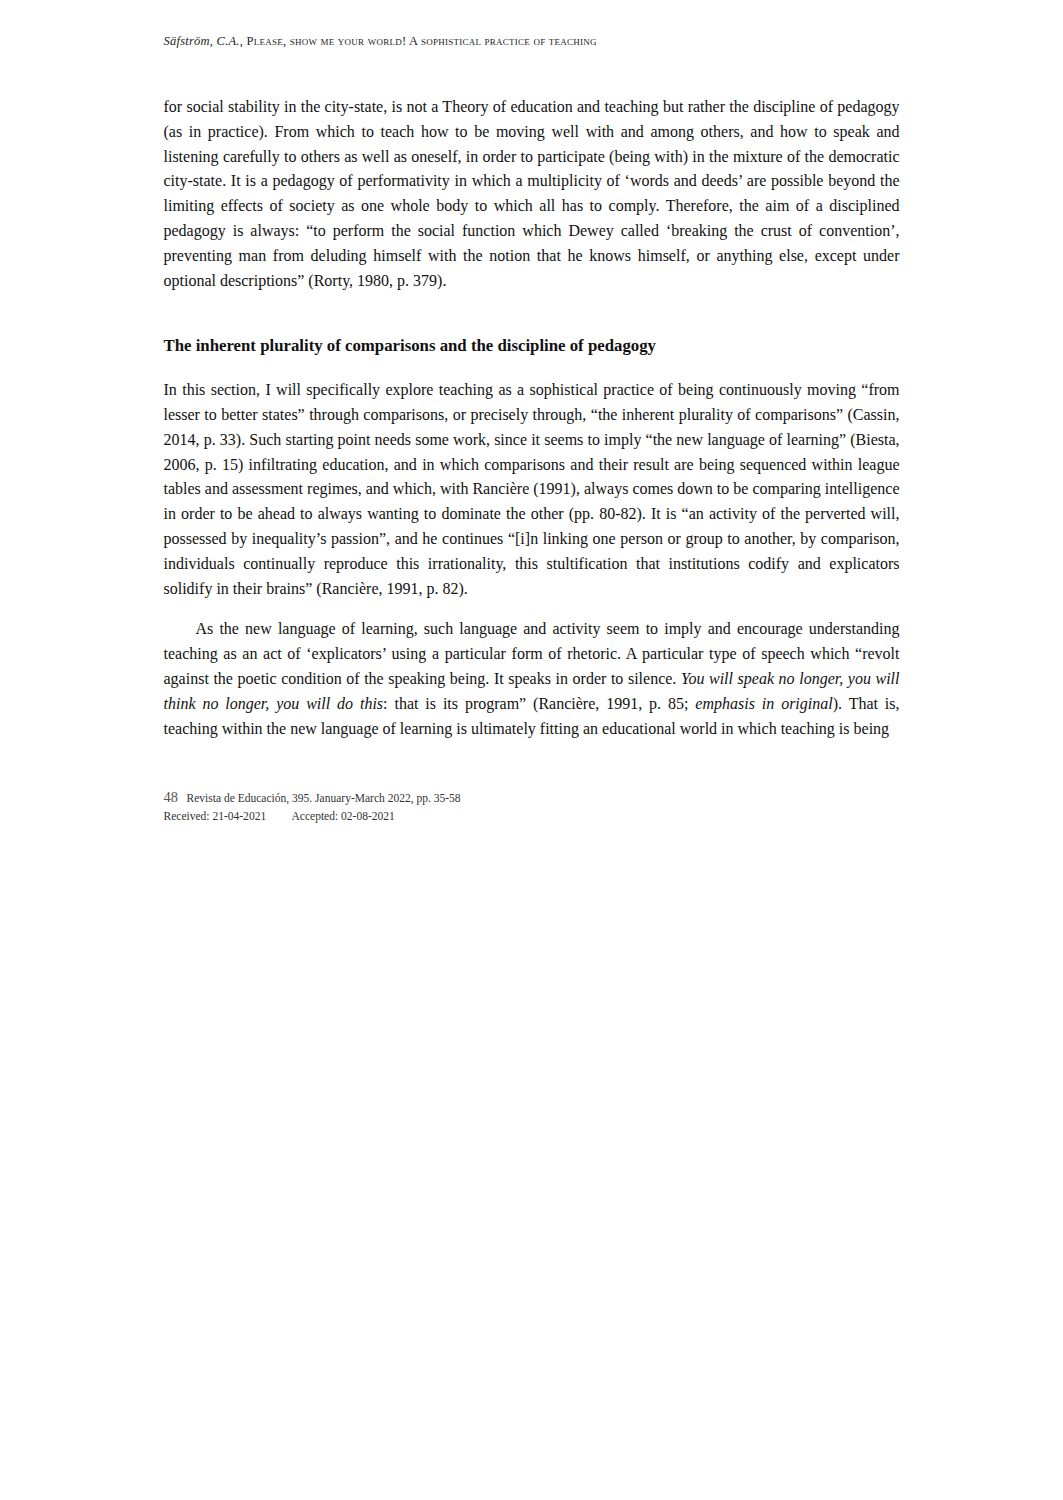Säfström, C.A., Please, show me your world! A sophistical practice of teaching
for social stability in the city-state, is not a Theory of education and teaching but rather the discipline of pedagogy (as in practice). From which to teach how to be moving well with and among others, and how to speak and listening carefully to others as well as oneself, in order to participate (being with) in the mixture of the democratic city-state. It is a pedagogy of performativity in which a multiplicity of ‘words and deeds’ are possible beyond the limiting effects of society as one whole body to which all has to comply. Therefore, the aim of a disciplined pedagogy is always: “to perform the social function which Dewey called ‘breaking the crust of convention’, preventing man from deluding himself with the notion that he knows himself, or anything else, except under optional descriptions” (Rorty, 1980, p. 379).
The inherent plurality of comparisons and the discipline of pedagogy
In this section, I will specifically explore teaching as a sophistical practice of being continuously moving “from lesser to better states” through comparisons, or precisely through, “the inherent plurality of comparisons” (Cassin, 2014, p. 33). Such starting point needs some work, since it seems to imply “the new language of learning” (Biesta, 2006, p. 15) infiltrating education, and in which comparisons and their result are being sequenced within league tables and assessment regimes, and which, with Rancière (1991), always comes down to be comparing intelligence in order to be ahead to always wanting to dominate the other (pp. 80-82). It is “an activity of the perverted will, possessed by inequality’s passion”, and he continues “[i]n linking one person or group to another, by comparison, individuals continually reproduce this irrationality, this stultification that institutions codify and explicators solidify in their brains” (Rancière, 1991, p. 82).
As the new language of learning, such language and activity seem to imply and encourage understanding teaching as an act of ‘explicators’ using a particular form of rhetoric. A particular type of speech which “revolt against the poetic condition of the speaking being. It speaks in order to silence. You will speak no longer, you will think no longer, you will do this: that is its program” (Rancière, 1991, p. 85; emphasis in original). That is, teaching within the new language of learning is ultimately fitting an educational world in which teaching is being
48 Revista de Educación, 395. January-March 2022, pp. 35-58 Received: 21-04-2021 Accepted: 02-08-2021